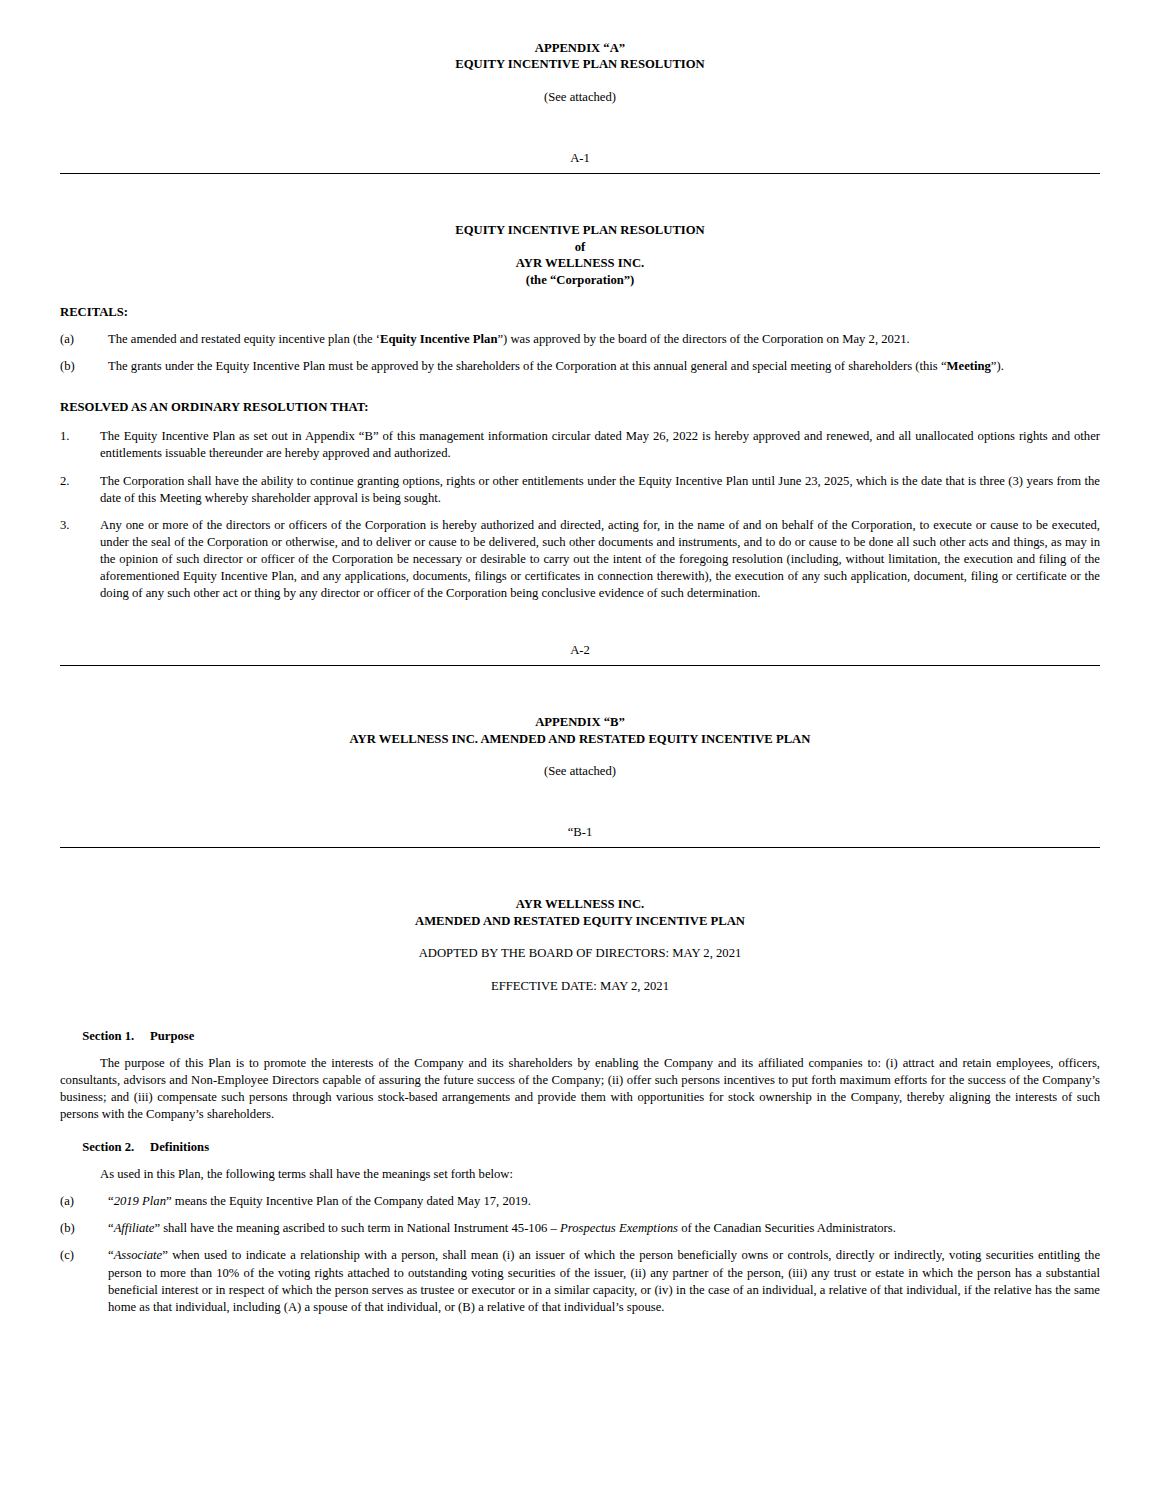APPENDIX “A”
EQUITY INCENTIVE PLAN RESOLUTION
(See attached)
A-1
EQUITY INCENTIVE PLAN RESOLUTION
of
AYR WELLNESS INC.
(the “Corporation”)
RECITALS:
| (a) | The amended and restated equity incentive plan (the ‘ Equity Incentive Plan ”) was approved by the board of the directors of the Corporation on May 2, 2021. |
| (b) | The grants under the Equity Incentive Plan must be approved by the shareholders of the Corporation at this annual general and special meeting of shareholders (this “ Meeting ”). |
RESOLVED AS AN ORDINARY RESOLUTION THAT:
| 1. | The Equity Incentive Plan as set out in Appendix “B” of this management information circular dated May 26, 2022 is hereby approved and renewed, and all unallocated options rights and other entitlements issuable thereunder are hereby approved and authorized. |
| 2. | The Corporation shall have the ability to continue granting options, rights or other entitlements under the Equity Incentive Plan until June 23, 2025, which is the date that is three (3) years from the date of this Meeting whereby shareholder approval is being sought. |
| 3. | Any one or more of the directors or officers of the Corporation is hereby authorized and directed, acting for, in the name of and on behalf of the Corporation, to execute or cause to be executed, under the seal of the Corporation or otherwise, and to deliver or cause to be delivered, such other documents and instruments, and to do or cause to be done all such other acts and things, as may in the opinion of such director or officer of the Corporation be necessary or desirable to carry out the intent of the foregoing resolution (including, without limitation, the execution and filing of the aforementioned Equity Incentive Plan, and any applications, documents, filings or certificates in connection therewith), the execution of any such application, document, filing or certificate or the doing of any such other act or thing by any director or officer of the Corporation being conclusive evidence of such determination. |
A-2
APPENDIX “B”
AYR WELLNESS INC. AMENDED AND RESTATED EQUITY INCENTIVE PLAN
(See attached)
“B-1
AYR WELLNESS INC.
AMENDED AND RESTATED EQUITY INCENTIVE PLAN
ADOPTED BY THE BOARD OF DIRECTORS: MAY 2, 2021
EFFECTIVE DATE: MAY 2, 2021
Section 1. Purpose
The purpose of this Plan is to promote the interests of the Company and its shareholders by enabling the Company and its affiliated companies to: (i) attract and retain employees, officers, consultants, advisors and Non-Employee Directors capable of assuring the future success of the Company; (ii) offer such persons incentives to put forth maximum efforts for the success of the Company’s business; and (iii) compensate such persons through various stock-based arrangements and provide them with opportunities for stock ownership in the Company, thereby aligning the interests of such persons with the Company’s shareholders.
Section 2. Definitions
As used in this Plan, the following terms shall have the meanings set forth below:
| (a) | “ 2019 Plan ” means the Equity Incentive Plan of the Company dated May 17, 2019. |
| (b) | “ Affiliate ” shall have the meaning ascribed to such term in National Instrument 45-106 – Prospectus Exemptions of the Canadian Securities Administrators. |
| (c) | “ Associate ” when used to indicate a relationship with a person, shall mean (i) an issuer of which the person beneficially owns or controls, directly or indirectly, voting securities entitling the person to more than 10% of the voting rights attached to outstanding voting securities of the issuer, (ii) any partner of the person, (iii) any trust or estate in which the person has a substantial beneficial interest or in respect of which the person serves as trustee or executor or in a similar capacity, or (iv) in the case of an individual, a relative of that individual, if the relative has the same home as that individual, including (A) a spouse of that individual, or (B) a relative of that individual’s spouse. |